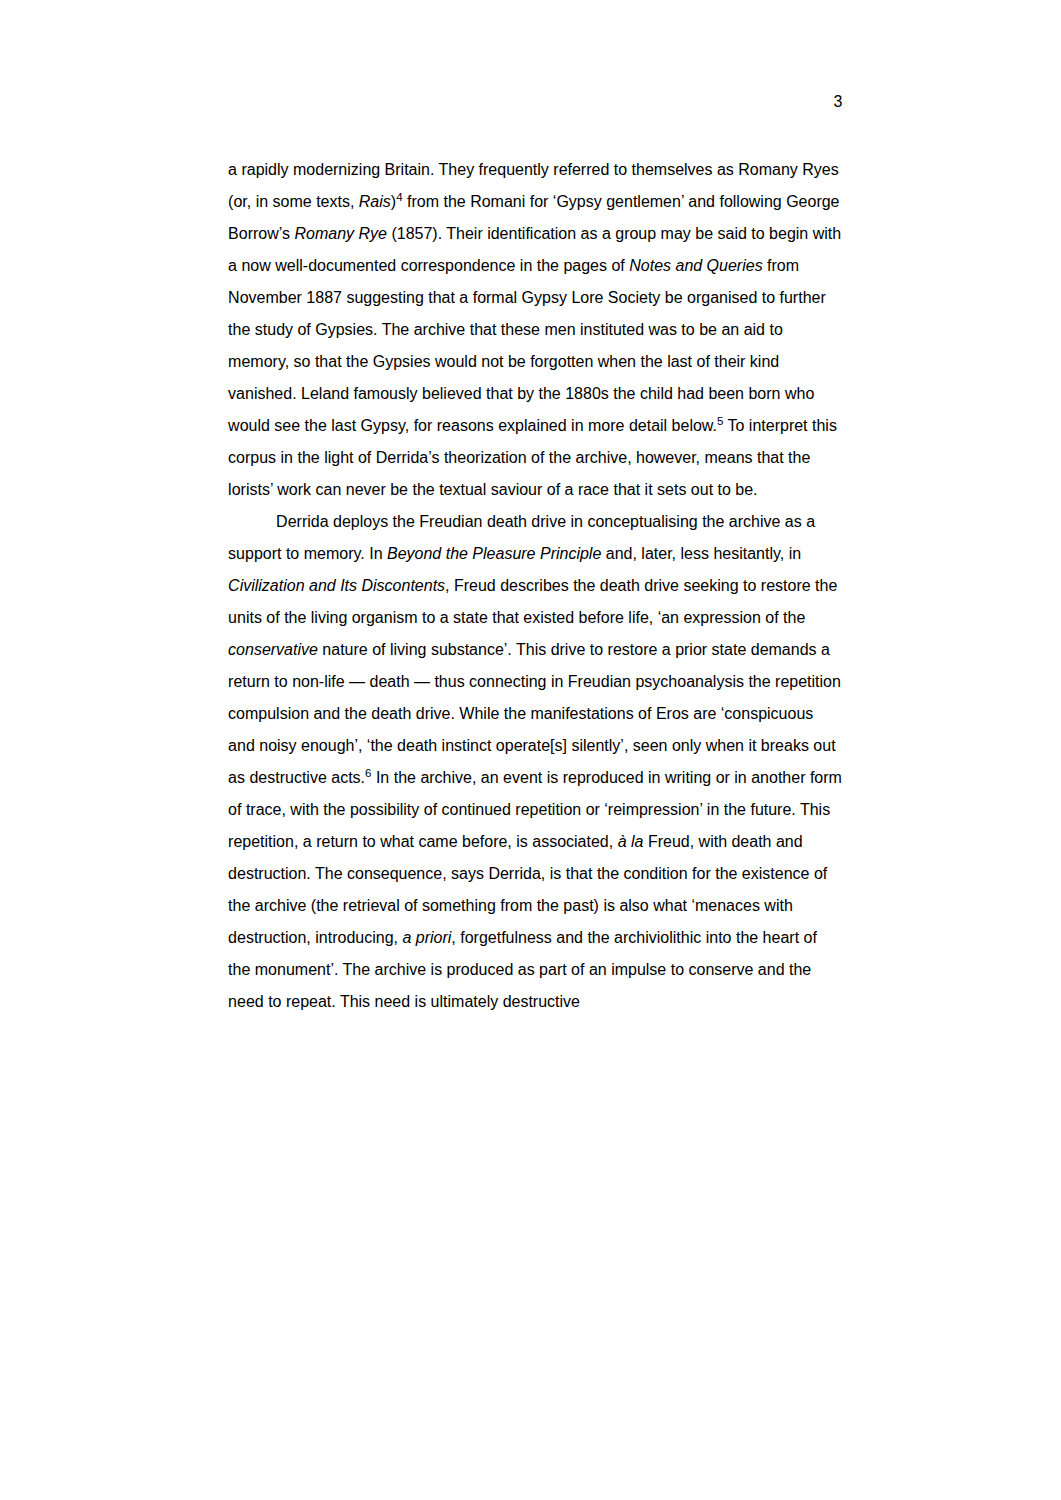3
a rapidly modernizing Britain. They frequently referred to themselves as Romany Ryes (or, in some texts, Rais)4 from the Romani for ‘Gypsy gentlemen’ and following George Borrow’s Romany Rye (1857). Their identification as a group may be said to begin with a now well-documented correspondence in the pages of Notes and Queries from November 1887 suggesting that a formal Gypsy Lore Society be organised to further the study of Gypsies. The archive that these men instituted was to be an aid to memory, so that the Gypsies would not be forgotten when the last of their kind vanished. Leland famously believed that by the 1880s the child had been born who would see the last Gypsy, for reasons explained in more detail below.5 To interpret this corpus in the light of Derrida’s theorization of the archive, however, means that the lorists’ work can never be the textual saviour of a race that it sets out to be.
Derrida deploys the Freudian death drive in conceptualising the archive as a support to memory. In Beyond the Pleasure Principle and, later, less hesitantly, in Civilization and Its Discontents, Freud describes the death drive seeking to restore the units of the living organism to a state that existed before life, ‘an expression of the conservative nature of living substance’. This drive to restore a prior state demands a return to non-life — death — thus connecting in Freudian psychoanalysis the repetition compulsion and the death drive. While the manifestations of Eros are ‘conspicuous and noisy enough’, ‘the death instinct operate[s] silently’, seen only when it breaks out as destructive acts.6 In the archive, an event is reproduced in writing or in another form of trace, with the possibility of continued repetition or ‘reimpression’ in the future. This repetition, a return to what came before, is associated, à la Freud, with death and destruction. The consequence, says Derrida, is that the condition for the existence of the archive (the retrieval of something from the past) is also what ‘menaces with destruction, introducing, a priori, forgetfulness and the archiviolithic into the heart of the monument’. The archive is produced as part of an impulse to conserve and the need to repeat. This need is ultimately destructive